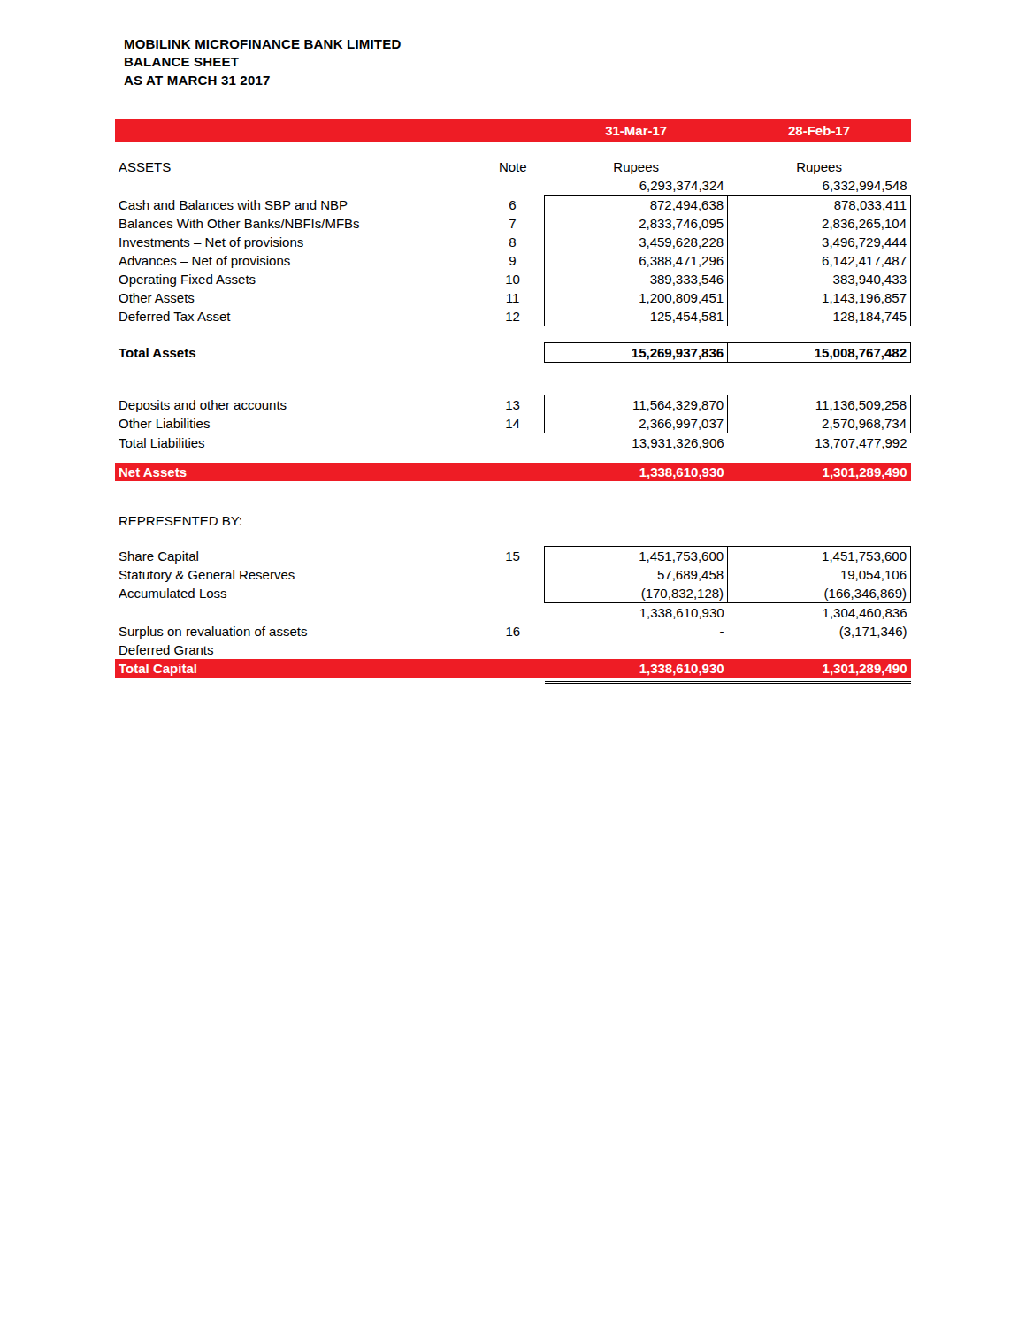MOBILINK MICROFINANCE BANK LIMITED
BALANCE SHEET
AS AT MARCH 31 2017
| | | 31-Mar-17 | 28-Feb-17 |
| ASSETS | Note | Rupees | Rupees |
| | | 6,293,374,324 | 6,332,994,548 |
| Cash and Balances with SBP and NBP | 6 | 872,494,638 | 878,033,411 |
| Balances With Other Banks/NBFIs/MFBs | 7 | 2,833,746,095 | 2,836,265,104 |
| Investments – Net of provisions | 8 | 3,459,628,228 | 3,496,729,444 |
| Advances – Net of provisions | 9 | 6,388,471,296 | 6,142,417,487 |
| Operating Fixed Assets | 10 | 389,333,546 | 383,940,433 |
| Other Assets | 11 | 1,200,809,451 | 1,143,196,857 |
| Deferred Tax Asset | 12 | 125,454,581 | 128,184,745 |
| Total Assets | | 15,269,937,836 | 15,008,767,482 |
| Deposits and other accounts | 13 | 11,564,329,870 | 11,136,509,258 |
| Other Liabilities | 14 | 2,366,997,037 | 2,570,968,734 |
| Total Liabilities | | 13,931,326,906 | 13,707,477,992 |
| Net Assets | | 1,338,610,930 | 1,301,289,490 |
| REPRESENTED BY: | | | |
| Share Capital | 15 | 1,451,753,600 | 1,451,753,600 |
| Statutory & General Reserves | | 57,689,458 | 19,054,106 |
| Accumulated Loss | | (170,832,128) | (166,346,869) |
| | | 1,338,610,930 | 1,304,460,836 |
| Surplus on revaluation of assets | 16 | - | (3,171,346) |
| Deferred Grants | | | |
| Total Capital | | 1,338,610,930 | 1,301,289,490 |